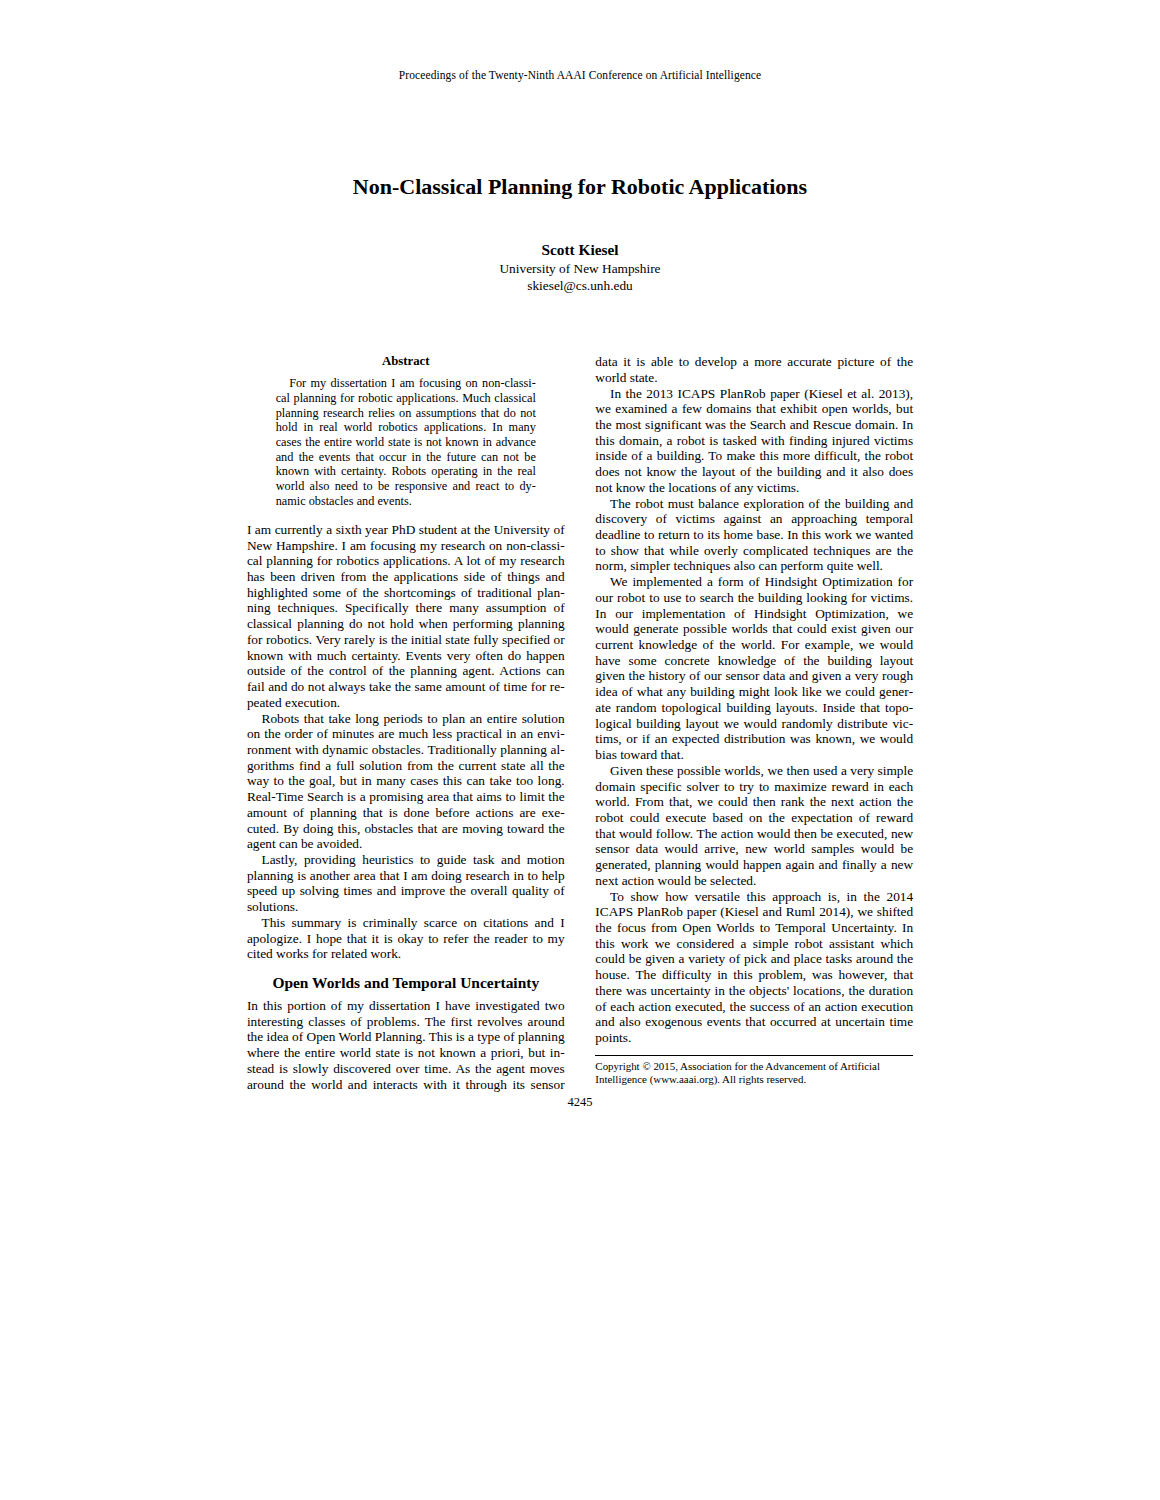Proceedings of the Twenty-Ninth AAAI Conference on Artificial Intelligence
Non-Classical Planning for Robotic Applications
Scott Kiesel
University of New Hampshire
skiesel@cs.unh.edu
Abstract
For my dissertation I am focusing on non-classical planning for robotic applications. Much classical planning research relies on assumptions that do not hold in real world robotics applications. In many cases the entire world state is not known in advance and the events that occur in the future can not be known with certainty. Robots operating in the real world also need to be responsive and react to dynamic obstacles and events.
I am currently a sixth year PhD student at the University of New Hampshire. I am focusing my research on non-classical planning for robotics applications. A lot of my research has been driven from the applications side of things and highlighted some of the shortcomings of traditional planning techniques. Specifically there many assumption of classical planning do not hold when performing planning for robotics. Very rarely is the initial state fully specified or known with much certainty. Events very often do happen outside of the control of the planning agent. Actions can fail and do not always take the same amount of time for repeated execution.
Robots that take long periods to plan an entire solution on the order of minutes are much less practical in an environment with dynamic obstacles. Traditionally planning algorithms find a full solution from the current state all the way to the goal, but in many cases this can take too long. Real-Time Search is a promising area that aims to limit the amount of planning that is done before actions are executed. By doing this, obstacles that are moving toward the agent can be avoided.
Lastly, providing heuristics to guide task and motion planning is another area that I am doing research in to help speed up solving times and improve the overall quality of solutions.
This summary is criminally scarce on citations and I apologize. I hope that it is okay to refer the reader to my cited works for related work.
Open Worlds and Temporal Uncertainty
In this portion of my dissertation I have investigated two interesting classes of problems. The first revolves around the idea of Open World Planning. This is a type of planning where the entire world state is not known a priori, but instead is slowly discovered over time. As the agent moves around the world and interacts with it through its sensor data it is able to develop a more accurate picture of the world state.
In the 2013 ICAPS PlanRob paper (Kiesel et al. 2013), we examined a few domains that exhibit open worlds, but the most significant was the Search and Rescue domain. In this domain, a robot is tasked with finding injured victims inside of a building. To make this more difficult, the robot does not know the layout of the building and it also does not know the locations of any victims.
The robot must balance exploration of the building and discovery of victims against an approaching temporal deadline to return to its home base. In this work we wanted to show that while overly complicated techniques are the norm, simpler techniques also can perform quite well.
We implemented a form of Hindsight Optimization for our robot to use to search the building looking for victims. In our implementation of Hindsight Optimization, we would generate possible worlds that could exist given our current knowledge of the world. For example, we would have some concrete knowledge of the building layout given the history of our sensor data and given a very rough idea of what any building might look like we could generate random topological building layouts. Inside that topological building layout we would randomly distribute victims, or if an expected distribution was known, we would bias toward that.
Given these possible worlds, we then used a very simple domain specific solver to try to maximize reward in each world. From that, we could then rank the next action the robot could execute based on the expectation of reward that would follow. The action would then be executed, new sensor data would arrive, new world samples would be generated, planning would happen again and finally a new next action would be selected.
To show how versatile this approach is, in the 2014 ICAPS PlanRob paper (Kiesel and Ruml 2014), we shifted the focus from Open Worlds to Temporal Uncertainty. In this work we considered a simple robot assistant which could be given a variety of pick and place tasks around the house. The difficulty in this problem, was however, that there was uncertainty in the objects' locations, the duration of each action executed, the success of an action execution and also exogenous events that occurred at uncertain time points.
Copyright © 2015, Association for the Advancement of Artificial Intelligence (www.aaai.org). All rights reserved.
4245